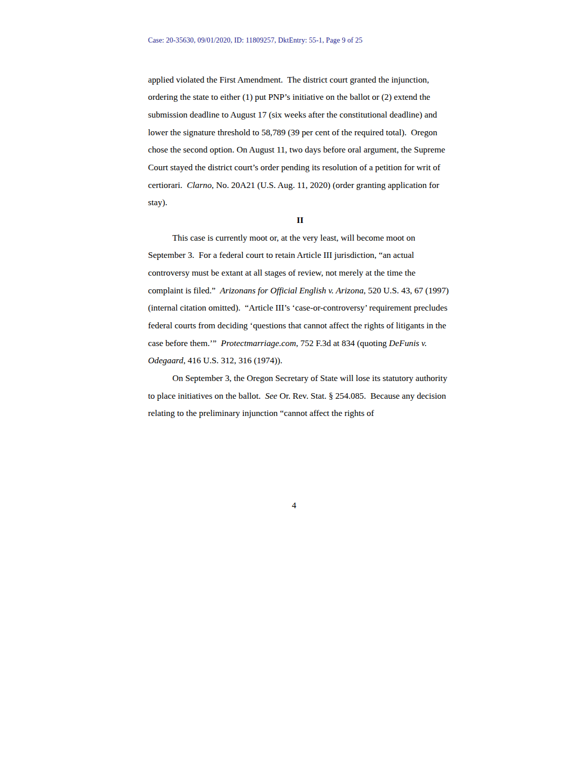Case: 20-35630, 09/01/2020, ID: 11809257, DktEntry: 55-1, Page 9 of 25
applied violated the First Amendment. The district court granted the injunction, ordering the state to either (1) put PNP’s initiative on the ballot or (2) extend the submission deadline to August 17 (six weeks after the constitutional deadline) and lower the signature threshold to 58,789 (39 per cent of the required total). Oregon chose the second option. On August 11, two days before oral argument, the Supreme Court stayed the district court’s order pending its resolution of a petition for writ of certiorari. Clarno, No. 20A21 (U.S. Aug. 11, 2020) (order granting application for stay).
II
This case is currently moot or, at the very least, will become moot on September 3. For a federal court to retain Article III jurisdiction, “an actual controversy must be extant at all stages of review, not merely at the time the complaint is filed.” Arizonans for Official English v. Arizona, 520 U.S. 43, 67 (1997) (internal citation omitted). “Article III’s ‘case-or-controversy’ requirement precludes federal courts from deciding ‘questions that cannot affect the rights of litigants in the case before them.’” Protectmarriage.com, 752 F.3d at 834 (quoting DeFunis v. Odegaard, 416 U.S. 312, 316 (1974)).
On September 3, the Oregon Secretary of State will lose its statutory authority to place initiatives on the ballot. See Or. Rev. Stat. § 254.085. Because any decision relating to the preliminary injunction “cannot affect the rights of
4